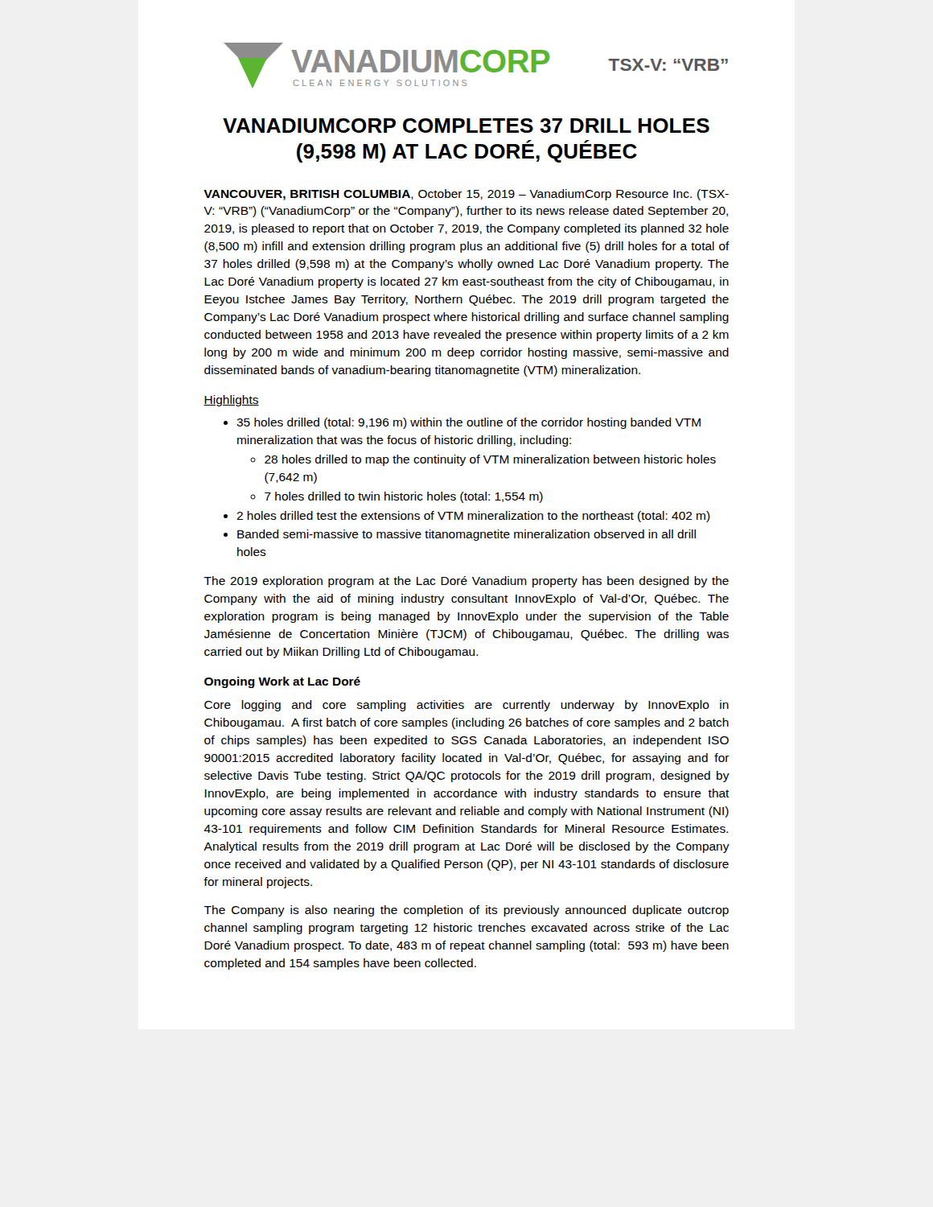VANADIUM CORP
CLEAN ENERGY SOLUTIONS
TSX-V: “VRB”
VANADIUMCORP COMPLETES 37 DRILL HOLES (9,598 M) AT LAC DORÉ, QUÉBEC
VANCOUVER, BRITISH COLUMBIA, October 15, 2019 – VanadiumCorp Resource Inc. (TSX-V: “VRB”) (“VanadiumCorp” or the “Company”), further to its news release dated September 20, 2019, is pleased to report that on October 7, 2019, the Company completed its planned 32 hole (8,500 m) infill and extension drilling program plus an additional five (5) drill holes for a total of 37 holes drilled (9,598 m) at the Company’s wholly owned Lac Doré Vanadium property. The Lac Doré Vanadium property is located 27 km east-southeast from the city of Chibougamau, in Eeyou Istchee James Bay Territory, Northern Québec. The 2019 drill program targeted the Company’s Lac Doré Vanadium prospect where historical drilling and surface channel sampling conducted between 1958 and 2013 have revealed the presence within property limits of a 2 km long by 200 m wide and minimum 200 m deep corridor hosting massive, semi-massive and disseminated bands of vanadium-bearing titanomagnetite (VTM) mineralization.
Highlights
35 holes drilled (total: 9,196 m) within the outline of the corridor hosting banded VTM mineralization that was the focus of historic drilling, including:
28 holes drilled to map the continuity of VTM mineralization between historic holes (7,642 m)
7 holes drilled to twin historic holes (total: 1,554 m)
2 holes drilled test the extensions of VTM mineralization to the northeast (total: 402 m)
Banded semi-massive to massive titanomagnetite mineralization observed in all drill holes
The 2019 exploration program at the Lac Doré Vanadium property has been designed by the Company with the aid of mining industry consultant InnovExplo of Val-d’Or, Québec. The exploration program is being managed by InnovExplo under the supervision of the Table Jamésienne de Concertation Minière (TJCM) of Chibougamau, Québec. The drilling was carried out by Miikan Drilling Ltd of Chibougamau.
Ongoing Work at Lac Doré
Core logging and core sampling activities are currently underway by InnovExplo in Chibougamau. A first batch of core samples (including 26 batches of core samples and 2 batch of chips samples) has been expedited to SGS Canada Laboratories, an independent ISO 90001:2015 accredited laboratory facility located in Val-d’Or, Québec, for assaying and for selective Davis Tube testing. Strict QA/QC protocols for the 2019 drill program, designed by InnovExplo, are being implemented in accordance with industry standards to ensure that upcoming core assay results are relevant and reliable and comply with National Instrument (NI) 43-101 requirements and follow CIM Definition Standards for Mineral Resource Estimates. Analytical results from the 2019 drill program at Lac Doré will be disclosed by the Company once received and validated by a Qualified Person (QP), per NI 43-101 standards of disclosure for mineral projects.
The Company is also nearing the completion of its previously announced duplicate outcrop channel sampling program targeting 12 historic trenches excavated across strike of the Lac Doré Vanadium prospect. To date, 483 m of repeat channel sampling (total: 593 m) have been completed and 154 samples have been collected.